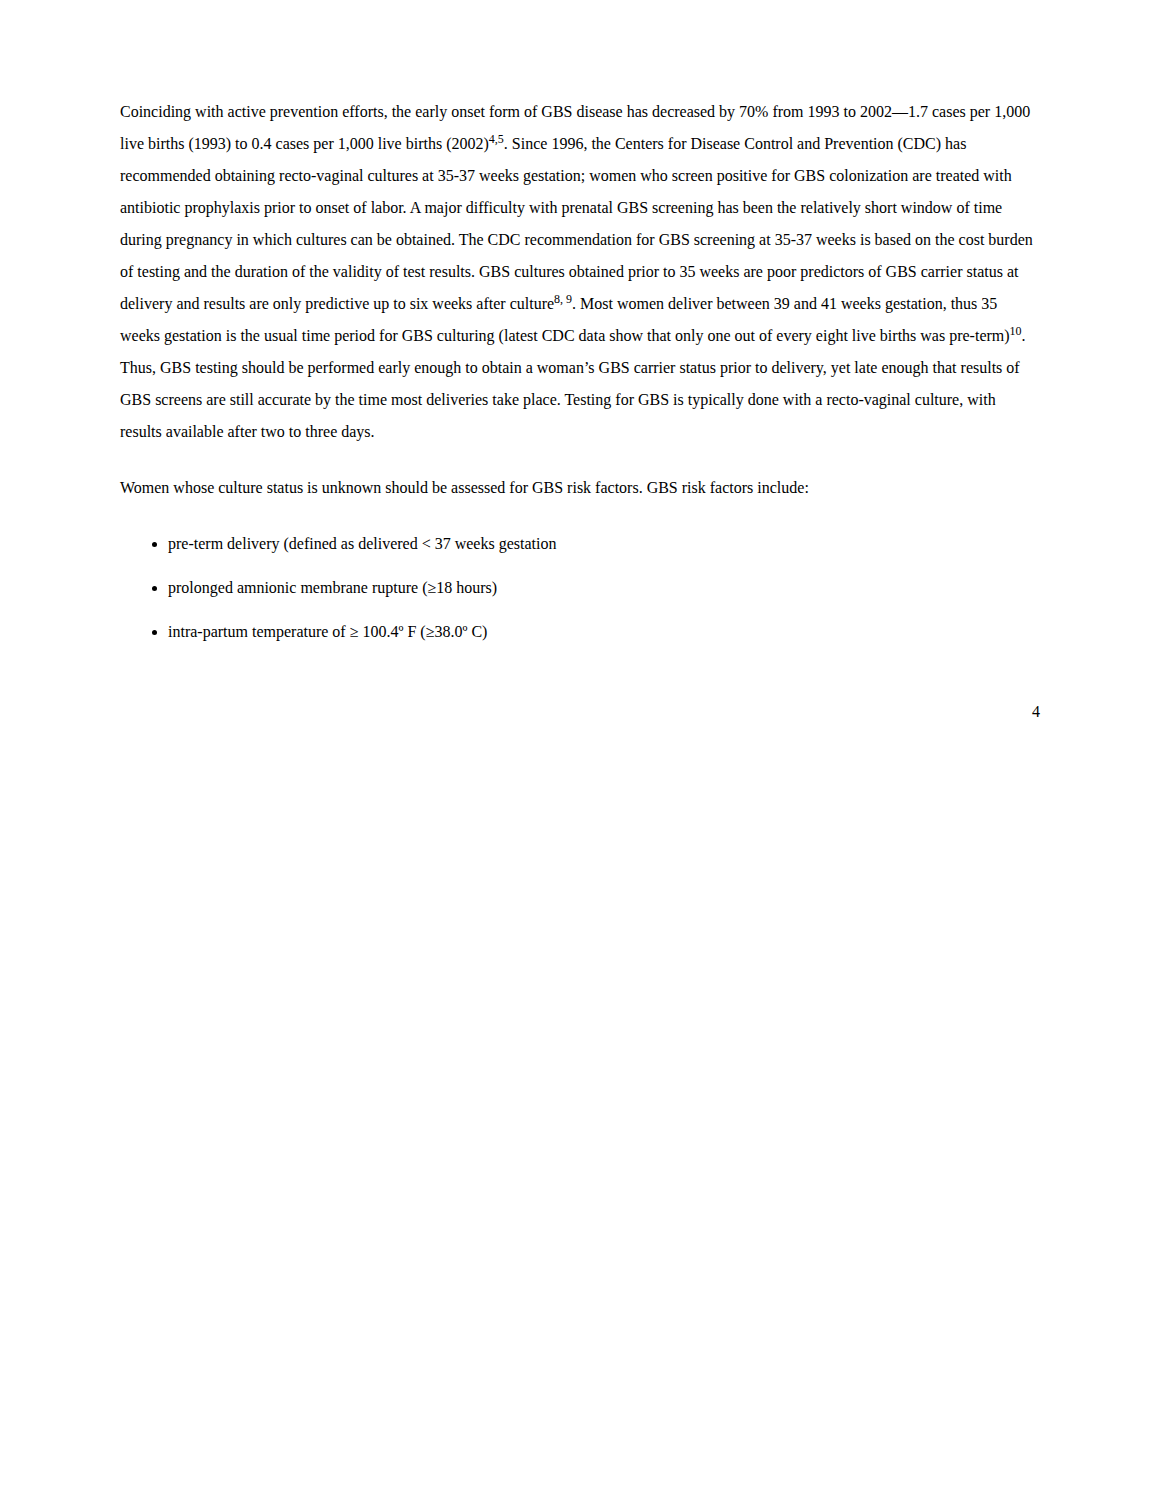Coinciding with active prevention efforts, the early onset form of GBS disease has decreased by 70% from 1993 to 2002—1.7 cases per 1,000 live births (1993) to 0.4 cases per 1,000 live births (2002)4,5. Since 1996, the Centers for Disease Control and Prevention (CDC) has recommended obtaining recto-vaginal cultures at 35-37 weeks gestation; women who screen positive for GBS colonization are treated with antibiotic prophylaxis prior to onset of labor. A major difficulty with prenatal GBS screening has been the relatively short window of time during pregnancy in which cultures can be obtained. The CDC recommendation for GBS screening at 35-37 weeks is based on the cost burden of testing and the duration of the validity of test results. GBS cultures obtained prior to 35 weeks are poor predictors of GBS carrier status at delivery and results are only predictive up to six weeks after culture8, 9. Most women deliver between 39 and 41 weeks gestation, thus 35 weeks gestation is the usual time period for GBS culturing (latest CDC data show that only one out of every eight live births was pre-term)10. Thus, GBS testing should be performed early enough to obtain a woman’s GBS carrier status prior to delivery, yet late enough that results of GBS screens are still accurate by the time most deliveries take place. Testing for GBS is typically done with a recto-vaginal culture, with results available after two to three days.
Women whose culture status is unknown should be assessed for GBS risk factors. GBS risk factors include:
pre-term delivery (defined as delivered < 37 weeks gestation
prolonged amnionic membrane rupture (≥18 hours)
intra-partum temperature of ≥ 100.4º F (≥38.0º C)
4